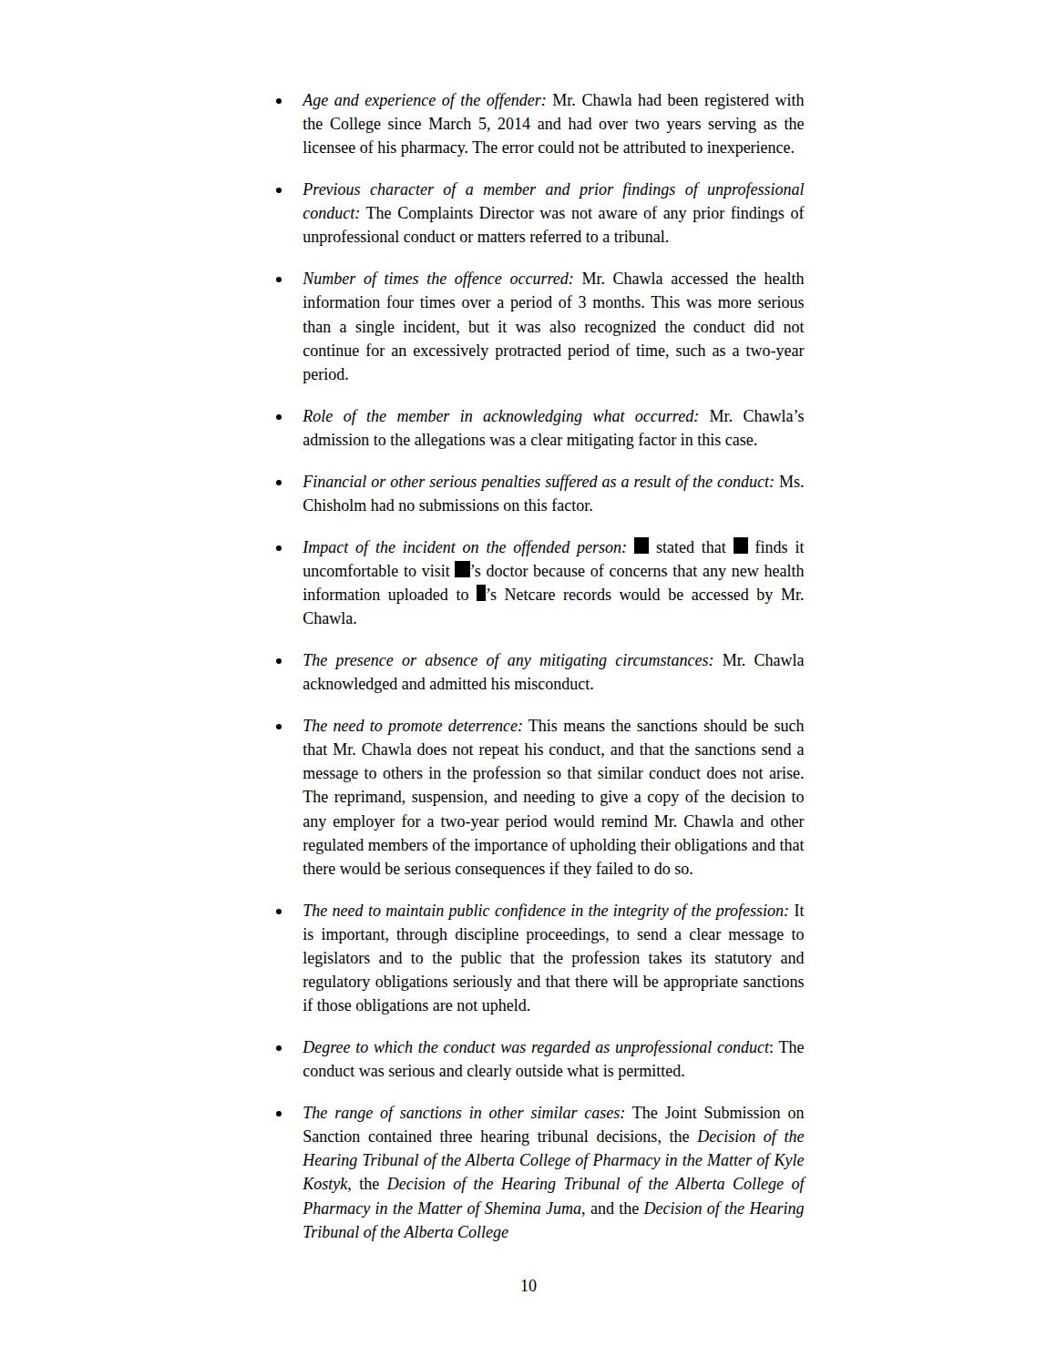Age and experience of the offender: Mr. Chawla had been registered with the College since March 5, 2014 and had over two years serving as the licensee of his pharmacy. The error could not be attributed to inexperience.
Previous character of a member and prior findings of unprofessional conduct: The Complaints Director was not aware of any prior findings of unprofessional conduct or matters referred to a tribunal.
Number of times the offence occurred: Mr. Chawla accessed the health information four times over a period of 3 months. This was more serious than a single incident, but it was also recognized the conduct did not continue for an excessively protracted period of time, such as a two-year period.
Role of the member in acknowledging what occurred: Mr. Chawla’s admission to the allegations was a clear mitigating factor in this case.
Financial or other serious penalties suffered as a result of the conduct: Ms. Chisholm had no submissions on this factor.
Impact of the incident on the offended person: stated that finds it uncomfortable to visit ’s doctor because of concerns that any new health information uploaded to ’s Netcare records would be accessed by Mr. Chawla.
The presence or absence of any mitigating circumstances: Mr. Chawla acknowledged and admitted his misconduct.
The need to promote deterrence: This means the sanctions should be such that Mr. Chawla does not repeat his conduct, and that the sanctions send a message to others in the profession so that similar conduct does not arise. The reprimand, suspension, and needing to give a copy of the decision to any employer for a two-year period would remind Mr. Chawla and other regulated members of the importance of upholding their obligations and that there would be serious consequences if they failed to do so.
The need to maintain public confidence in the integrity of the profession: It is important, through discipline proceedings, to send a clear message to legislators and to the public that the profession takes its statutory and regulatory obligations seriously and that there will be appropriate sanctions if those obligations are not upheld.
Degree to which the conduct was regarded as unprofessional conduct: The conduct was serious and clearly outside what is permitted.
The range of sanctions in other similar cases: The Joint Submission on Sanction contained three hearing tribunal decisions, the Decision of the Hearing Tribunal of the Alberta College of Pharmacy in the Matter of Kyle Kostyk, the Decision of the Hearing Tribunal of the Alberta College of Pharmacy in the Matter of Shemina Juma, and the Decision of the Hearing Tribunal of the Alberta College
10